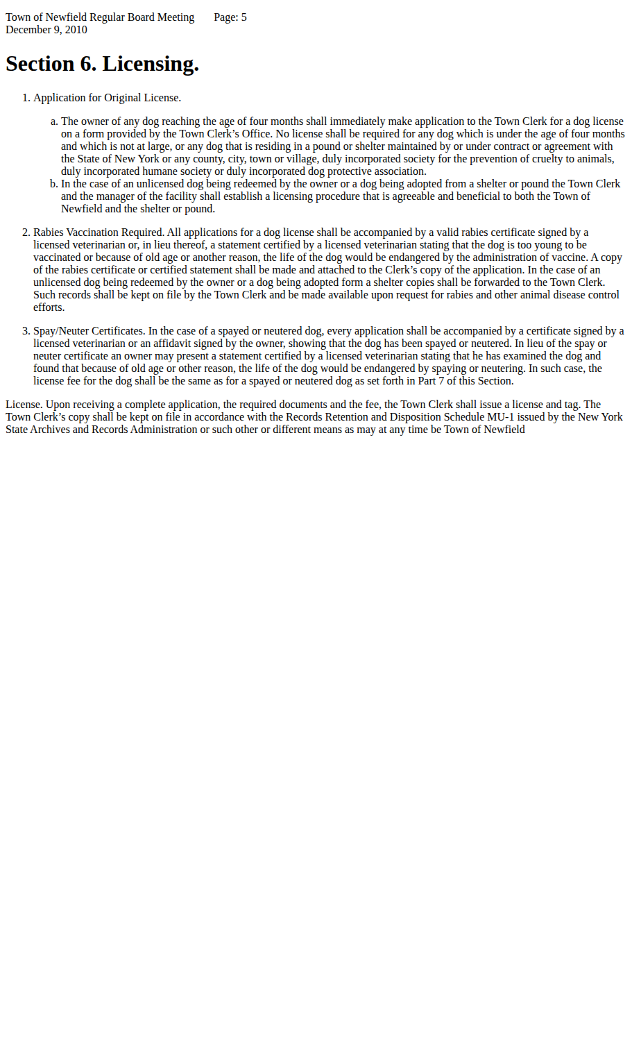Town of Newfield Regular Board Meeting Page: 5
December 9, 2010
Section 6. Licensing.
Application for Original License.
The owner of any dog reaching the age of four months shall immediately make application to the Town Clerk for a dog license on a form provided by the Town Clerk’s Office. No license shall be required for any dog which is under the age of four months and which is not at large, or any dog that is residing in a pound or shelter maintained by or under contract or agreement with the State of New York or any county, city, town or village, duly incorporated society for the prevention of cruelty to animals, duly incorporated humane society or duly incorporated dog protective association.
In the case of an unlicensed dog being redeemed by the owner or a dog being adopted from a shelter or pound the Town Clerk and the manager of the facility shall establish a licensing procedure that is agreeable and beneficial to both the Town of Newfield and the shelter or pound.
Rabies Vaccination Required. All applications for a dog license shall be accompanied by a valid rabies certificate signed by a licensed veterinarian or, in lieu thereof, a statement certified by a licensed veterinarian stating that the dog is too young to be vaccinated or because of old age or another reason, the life of the dog would be endangered by the administration of vaccine. A copy of the rabies certificate or certified statement shall be made and attached to the Clerk’s copy of the application. In the case of an unlicensed dog being redeemed by the owner or a dog being adopted form a shelter copies shall be forwarded to the Town Clerk. Such records shall be kept on file by the Town Clerk and be made available upon request for rabies and other animal disease control efforts.
Spay/Neuter Certificates. In the case of a spayed or neutered dog, every application shall be accompanied by a certificate signed by a licensed veterinarian or an affidavit signed by the owner, showing that the dog has been spayed or neutered. In lieu of the spay or neuter certificate an owner may present a statement certified by a licensed veterinarian stating that he has examined the dog and found that because of old age or other reason, the life of the dog would be endangered by spaying or neutering. In such case, the license fee for the dog shall be the same as for a spayed or neutered dog as set forth in Part 7 of this Section.
License. Upon receiving a complete application, the required documents and the fee, the Town Clerk shall issue a license and tag. The Town Clerk’s copy shall be kept on file in accordance with the Records Retention and Disposition Schedule MU-1 issued by the New York State Archives and Records Administration or such other or different means as may at any time be Town of Newfield